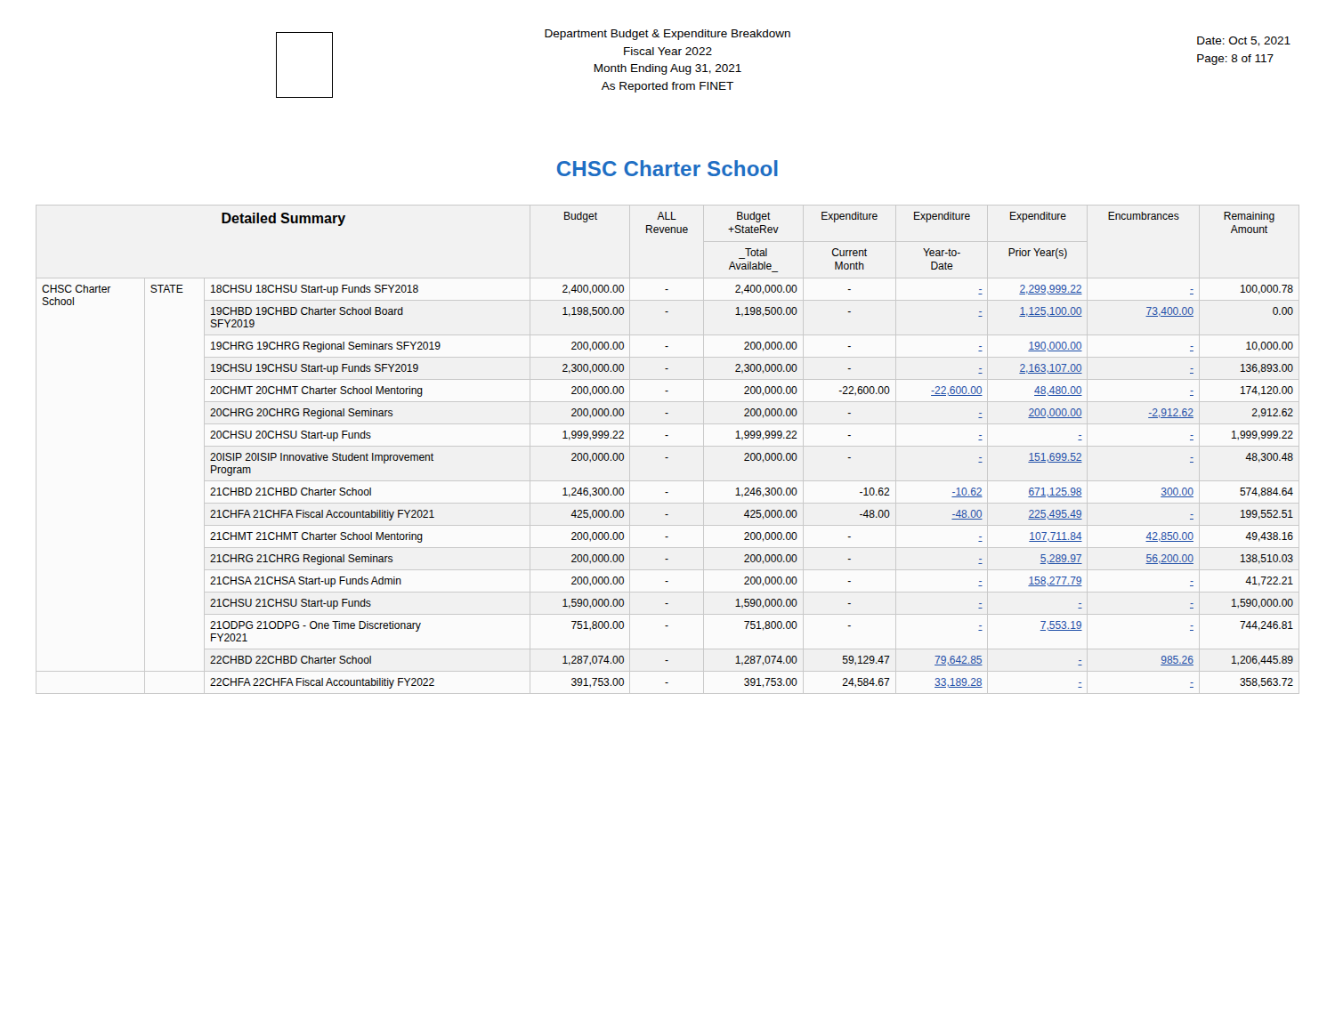Department Budget & Expenditure Breakdown
Fiscal Year 2022
Month Ending Aug 31, 2021
As Reported from FINET
Date: Oct 5, 2021
Page: 8 of 117
CHSC Charter School
| Detailed Summary | Budget | ALL Revenue | Budget +StateRev | Expenditure | Expenditure | Expenditure | Encumbrances | Remaining Amount |
| --- | --- | --- | --- | --- | --- | --- | --- | --- |
| _Total Available_ | Current Month | Year-to- Date | Prior Year(s) |
| CHSC Charter School | STATE | 18CHSU 18CHSU Start-up Funds SFY2018 | 2,400,000.00 | - | 2,400,000.00 | - | - | 2,299,999.22 | - | 100,000.78 |
| 19CHBD 19CHBD Charter School Board SFY2019 | 1,198,500.00 | - | 1,198,500.00 | - | - | 1,125,100.00 | 73,400.00 | 0.00 |
| 19CHRG 19CHRG Regional Seminars SFY2019 | 200,000.00 | - | 200,000.00 | - | - | 190,000.00 | - | 10,000.00 |
| 19CHSU 19CHSU Start-up Funds SFY2019 | 2,300,000.00 | - | 2,300,000.00 | - | - | 2,163,107.00 | - | 136,893.00 |
| 20CHMT 20CHMT Charter School Mentoring | 200,000.00 | - | 200,000.00 | -22,600.00 | -22,600.00 | 48,480.00 | - | 174,120.00 |
| 20CHRG 20CHRG Regional Seminars | 200,000.00 | - | 200,000.00 | - | - | 200,000.00 | -2,912.62 | 2,912.62 |
| 20CHSU 20CHSU Start-up Funds | 1,999,999.22 | - | 1,999,999.22 | - | - | - | - | 1,999,999.22 |
| 20ISIP 20ISIP Innovative Student Improvement Program | 200,000.00 | - | 200,000.00 | - | - | 151,699.52 | - | 48,300.48 |
| 21CHBD 21CHBD Charter School | 1,246,300.00 | - | 1,246,300.00 | -10.62 | -10.62 | 671,125.98 | 300.00 | 574,884.64 |
| 21CHFA 21CHFA Fiscal Accountabilitiy FY2021 | 425,000.00 | - | 425,000.00 | -48.00 | -48.00 | 225,495.49 | - | 199,552.51 |
| 21CHMT 21CHMT Charter School Mentoring | 200,000.00 | - | 200,000.00 | - | - | 107,711.84 | 42,850.00 | 49,438.16 |
| 21CHRG 21CHRG Regional Seminars | 200,000.00 | - | 200,000.00 | - | - | 5,289.97 | 56,200.00 | 138,510.03 |
| 21CHSA 21CHSA Start-up Funds Admin | 200,000.00 | - | 200,000.00 | - | - | 158,277.79 | - | 41,722.21 |
| 21CHSU 21CHSU Start-up Funds | 1,590,000.00 | - | 1,590,000.00 | - | - | - | - | 1,590,000.00 |
| 21ODPG 21ODPG - One Time Discretionary FY2021 | 751,800.00 | - | 751,800.00 | - | - | 7,553.19 | - | 744,246.81 |
| 22CHBD 22CHBD Charter School | 1,287,074.00 | - | 1,287,074.00 | 59,129.47 | 79,642.85 | - | 985.26 | 1,206,445.89 |
| | | 22CHFA 22CHFA Fiscal Accountabilitiy FY2022 | 391,753.00 | - | 391,753.00 | 24,584.67 | 33,189.28 | - | - | 358,563.72 |